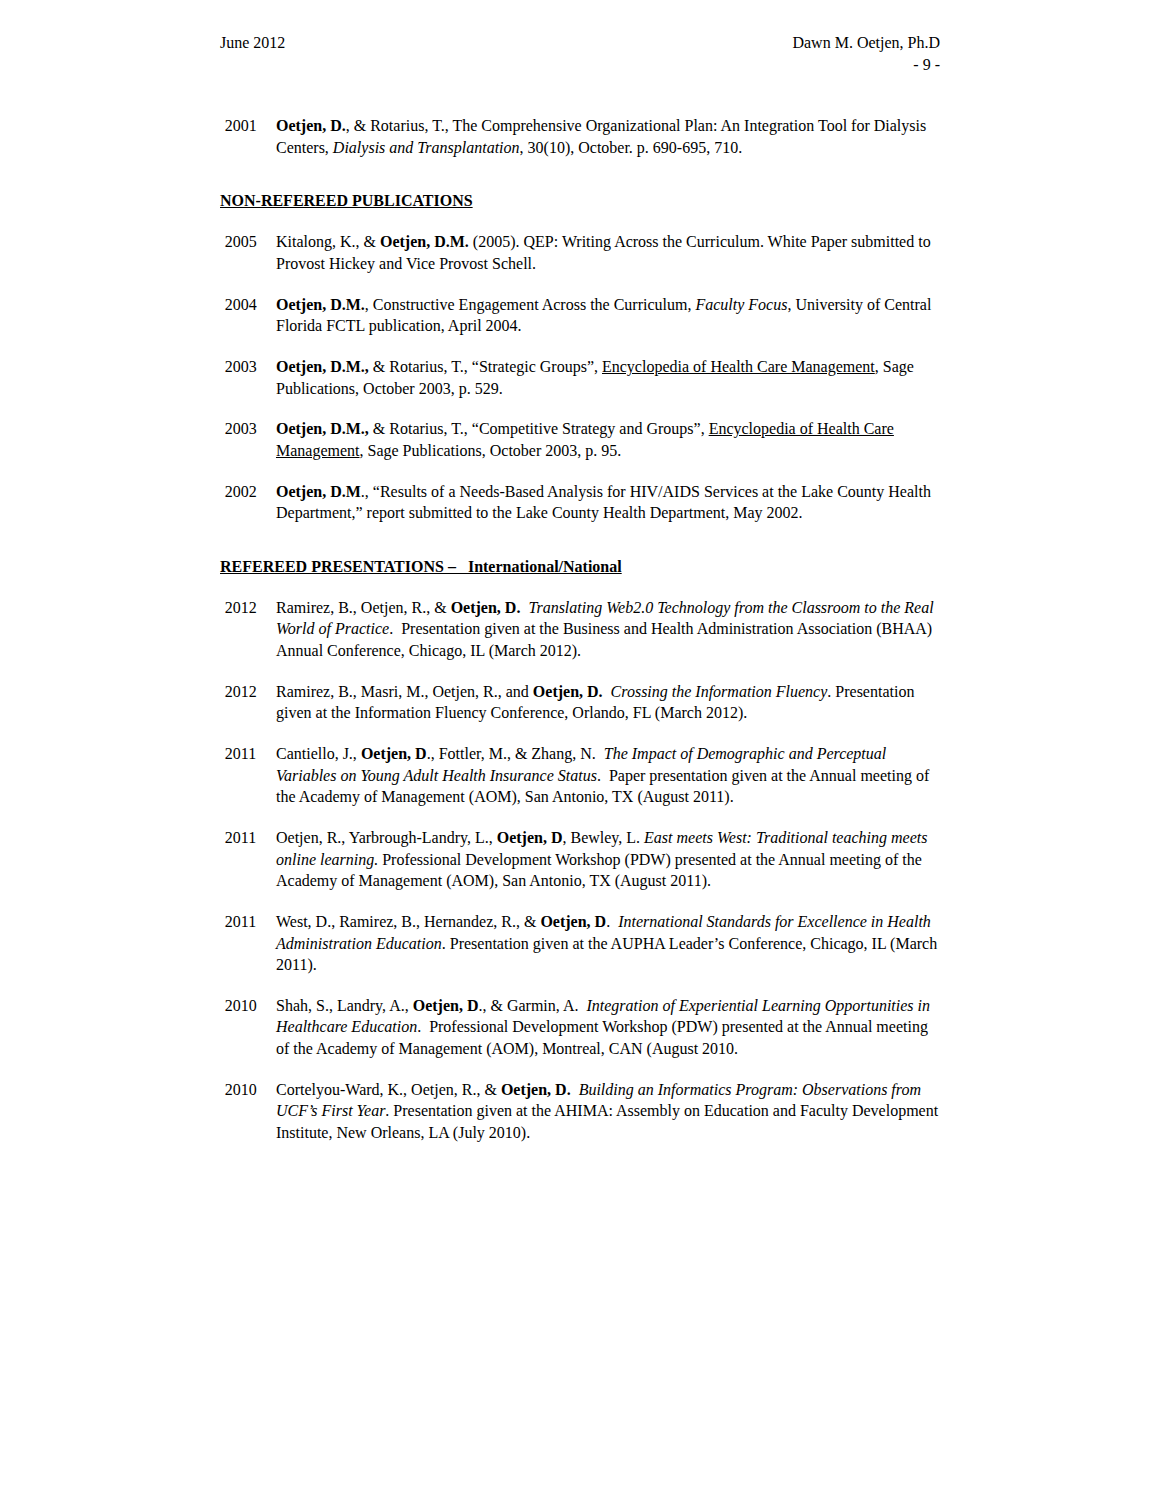June 2012
Dawn M. Oetjen, Ph.D - 9 -
2001
Oetjen, D., & Rotarius, T., The Comprehensive Organizational Plan: An Integration Tool for Dialysis Centers, Dialysis and Transplantation, 30(10), October. p. 690-695, 710.
NON-REFEREED PUBLICATIONS
2005
Kitalong, K., & Oetjen, D.M. (2005). QEP: Writing Across the Curriculum. White Paper submitted to Provost Hickey and Vice Provost Schell.
2004
Oetjen, D.M., Constructive Engagement Across the Curriculum, Faculty Focus, University of Central Florida FCTL publication, April 2004.
2003
Oetjen, D.M., & Rotarius, T., “Strategic Groups”, Encyclopedia of Health Care Management, Sage Publications, October 2003, p. 529.
2003
Oetjen, D.M., & Rotarius, T., “Competitive Strategy and Groups”, Encyclopedia of Health Care Management, Sage Publications, October 2003, p. 95.
2002
Oetjen, D.M., “Results of a Needs-Based Analysis for HIV/AIDS Services at the Lake County Health Department,” report submitted to the Lake County Health Department, May 2002.
REFEREED PRESENTATIONS – International/National
2012
Ramirez, B., Oetjen, R., & Oetjen, D. Translating Web2.0 Technology from the Classroom to the Real World of Practice. Presentation given at the Business and Health Administration Association (BHAA) Annual Conference, Chicago, IL (March 2012).
2012
Ramirez, B., Masri, M., Oetjen, R., and Oetjen, D. Crossing the Information Fluency. Presentation given at the Information Fluency Conference, Orlando, FL (March 2012).
2011
Cantiello, J., Oetjen, D., Fottler, M., & Zhang, N. The Impact of Demographic and Perceptual Variables on Young Adult Health Insurance Status. Paper presentation given at the Annual meeting of the Academy of Management (AOM), San Antonio, TX (August 2011).
2011
Oetjen, R., Yarbrough-Landry, L., Oetjen, D, Bewley, L. East meets West: Traditional teaching meets online learning. Professional Development Workshop (PDW) presented at the Annual meeting of the Academy of Management (AOM), San Antonio, TX (August 2011).
2011
West, D., Ramirez, B., Hernandez, R., & Oetjen, D. International Standards for Excellence in Health Administration Education. Presentation given at the AUPHA Leader’s Conference, Chicago, IL (March 2011).
2010
Shah, S., Landry, A., Oetjen, D., & Garmin, A. Integration of Experiential Learning Opportunities in Healthcare Education. Professional Development Workshop (PDW) presented at the Annual meeting of the Academy of Management (AOM), Montreal, CAN (August 2010.
2010
Cortelyou-Ward, K., Oetjen, R., & Oetjen, D. Building an Informatics Program: Observations from UCF’s First Year. Presentation given at the AHIMA: Assembly on Education and Faculty Development Institute, New Orleans, LA (July 2010).